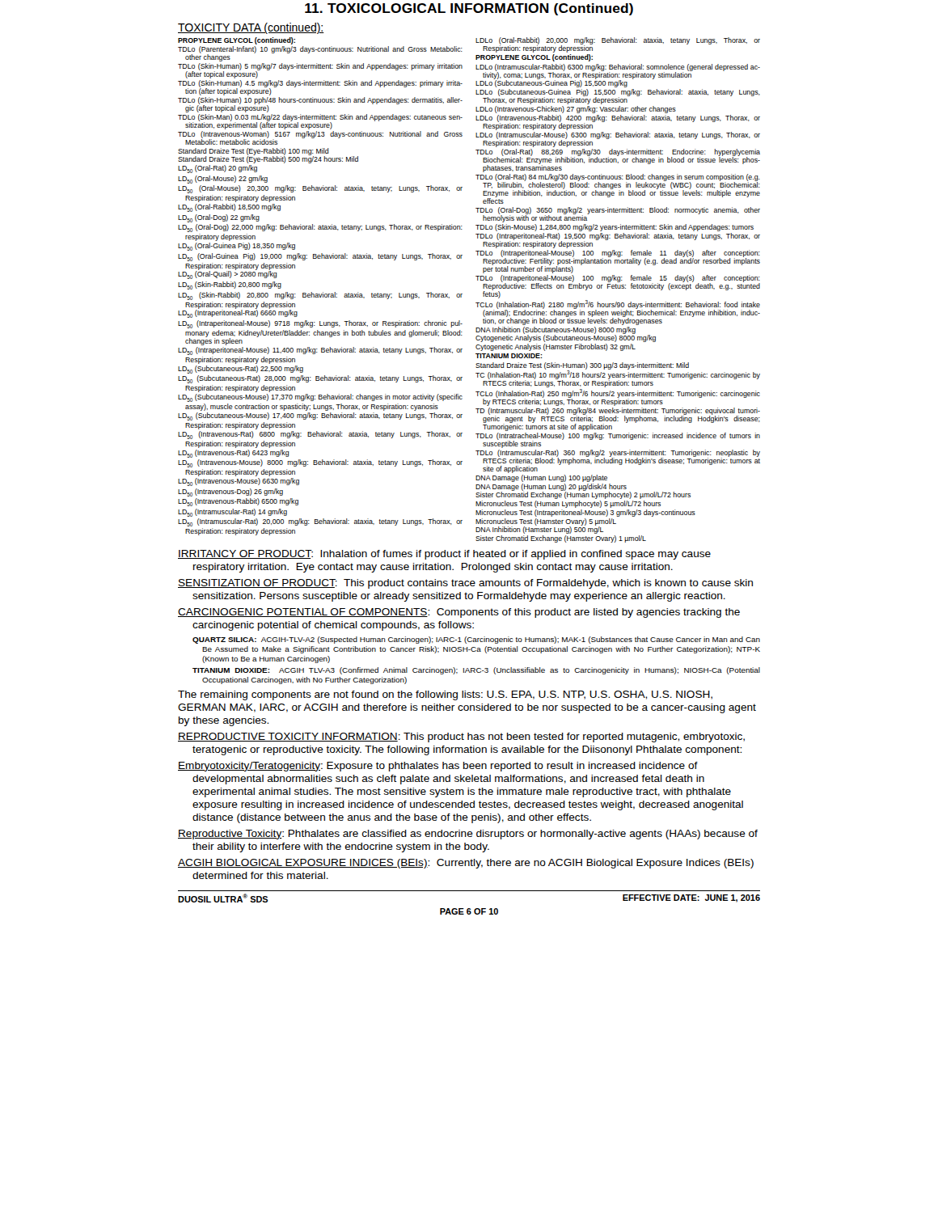11. TOXICOLOGICAL INFORMATION (Continued)
TOXICITY DATA (continued):
PROPYLENE GLYCOL (continued):
TDLo (Parenteral-Infant) 10 gm/kg/3 days-continuous: Nutritional and Gross Metabolic: other changes
TDLo (Skin-Human) 5 mg/kg/7 days-intermittent: Skin and Appendages: primary irritation (after topical exposure)
TDLo (Skin-Human) 4.5 mg/kg/3 days-intermittent: Skin and Appendages: primary irritation (after topical exposure)
TDLo (Skin-Human) 10 pph/48 hours-continuous: Skin and Appendages: dermatitis, allergic (after topical exposure)
TDLo (Skin-Man) 0.03 mL/kg/22 days-intermittent: Skin and Appendages: cutaneous sensitization, experimental (after topical exposure)
TDLo (Intravenous-Woman) 5167 mg/kg/13 days-continuous: Nutritional and Gross Metabolic: metabolic acidosis
Standard Draize Test (Eye-Rabbit) 100 mg: Mild
Standard Draize Test (Eye-Rabbit) 500 mg/24 hours: Mild
LD50 (Oral-Rat) 20 gm/kg
LD50 (Oral-Mouse) 22 gm/kg
LD50 (Oral-Mouse) 20,300 mg/kg: Behavioral: ataxia, tetany; Lungs, Thorax, or Respiration: respiratory depression
LD50 (Oral-Rabbit) 18,500 mg/kg
LD50 (Oral-Dog) 22 gm/kg
LD50 (Oral-Dog) 22,000 mg/kg: Behavioral: ataxia, tetany; Lungs, Thorax, or Respiration: respiratory depression
LD50 (Oral-Guinea Pig) 18,350 mg/kg
LD50 (Oral-Guinea Pig) 19,000 mg/kg: Behavioral: ataxia, tetany Lungs, Thorax, or Respiration: respiratory depression
LD50 (Oral-Quail) > 2080 mg/kg
LD50 (Skin-Rabbit) 20,800 mg/kg
LD50 (Skin-Rabbit) 20,800 mg/kg: Behavioral: ataxia, tetany; Lungs, Thorax, or Respiration: respiratory depression
LD50 (Intraperitoneal-Rat) 6660 mg/kg
LD50 (Intraperitoneal-Mouse) 9718 mg/kg: Lungs, Thorax, or Respiration: chronic pulmonary edema; Kidney/Ureter/Bladder: changes in both tubules and glomeruli; Blood: changes in spleen
LD50 (Intraperitoneal-Mouse) 11,400 mg/kg: Behavioral: ataxia, tetany Lungs, Thorax, or Respiration: respiratory depression
LD50 (Subcutaneous-Rat) 22,500 mg/kg
LD50 (Subcutaneous-Rat) 28,000 mg/kg: Behavioral: ataxia, tetany Lungs, Thorax, or Respiration: respiratory depression
LD50 (Subcutaneous-Mouse) 17,370 mg/kg: Behavioral: changes in motor activity (specific assay), muscle contraction or spasticity; Lungs, Thorax, or Respiration: cyanosis
LD50 (Subcutaneous-Mouse) 17,400 mg/kg: Behavioral: ataxia, tetany Lungs, Thorax, or Respiration: respiratory depression
LD50 (Intravenous-Rat) 6800 mg/kg: Behavioral: ataxia, tetany Lungs, Thorax, or Respiration: respiratory depression
LD50 (Intravenous-Rat) 6423 mg/kg
LD50 (Intravenous-Mouse) 8000 mg/kg: Behavioral: ataxia, tetany Lungs, Thorax, or Respiration: respiratory depression
LD50 (Intravenous-Mouse) 6630 mg/kg
LD50 (Intravenous-Dog) 26 gm/kg
LD50 (Intravenous-Rabbit) 6500 mg/kg
LD50 (Intramuscular-Rat) 14 gm/kg
LD50 (Intramuscular-Rat) 20,000 mg/kg: Behavioral: ataxia, tetany Lungs, Thorax, or Respiration: respiratory depression
LDLo (Oral-Rabbit) 20,000 mg/kg: Behavioral: ataxia, tetany Lungs, Thorax, or Respiration: respiratory depression
PROPYLENE GLYCOL (continued):
LDLo (Intramuscular-Rabbit) 6300 mg/kg: Behavioral: somnolence (general depressed activity), coma; Lungs, Thorax, or Respiration: respiratory stimulation
LDLo (Subcutaneous-Guinea Pig) 15,500 mg/kg
LDLo (Subcutaneous-Guinea Pig) 15,500 mg/kg: Behavioral: ataxia, tetany Lungs, Thorax, or Respiration: respiratory depression
LDLo (Intravenous-Chicken) 27 gm/kg: Vascular: other changes
LDLo (Intravenous-Rabbit) 4200 mg/kg: Behavioral: ataxia, tetany Lungs, Thorax, or Respiration: respiratory depression
LDLo (Intramuscular-Mouse) 6300 mg/kg: Behavioral: ataxia, tetany Lungs, Thorax, or Respiration: respiratory depression
TDLo (Oral-Rat) 88,269 mg/kg/30 days-intermittent: Endocrine: hyperglycemia Biochemical: Enzyme inhibition, induction, or change in blood or tissue levels: phosphatases, transaminases
TDLo (Oral-Rat) 84 mL/kg/30 days-continuous: Blood: changes in serum composition (e.g. TP, bilirubin, cholesterol) Blood: changes in leukocyte (WBC) count; Biochemical: Enzyme inhibition, induction, or change in blood or tissue levels: multiple enzyme effects
TDLo (Oral-Dog) 3650 mg/kg/2 years-intermittent: Blood: normocytic anemia, other hemolysis with or without anemia
TDLo (Skin-Mouse) 1,284,800 mg/kg/2 years-intermittent: Skin and Appendages: tumors
TDLo (Intraperitoneal-Rat) 19,500 mg/kg: Behavioral: ataxia, tetany Lungs, Thorax, or Respiration: respiratory depression
TDLo (Intraperitoneal-Mouse) 100 mg/kg: female 11 day(s) after conception: Reproductive: Fertility: post-implantation mortality (e.g. dead and/or resorbed implants per total number of implants)
TDLo (Intraperitoneal-Mouse) 100 mg/kg: female 15 day(s) after conception: Reproductive: Effects on Embryo or Fetus: fetotoxicity (except death, e.g., stunted fetus)
TCLo (Inhalation-Rat) 2180 mg/m3/6 hours/90 days-intermittent: Behavioral: food intake (animal); Endocrine: changes in spleen weight; Biochemical: Enzyme inhibition, induction, or change in blood or tissue levels: dehydrogenases
DNA Inhibition (Subcutaneous-Mouse) 8000 mg/kg
Cytogenetic Analysis (Subcutaneous-Mouse) 8000 mg/kg
Cytogenetic Analysis (Hamster Fibroblast) 32 gm/L
TITANIUM DIOXIDE:
Standard Draize Test (Skin-Human) 300 µg/3 days-intermittent: Mild
TC (Inhalation-Rat) 10 mg/m3/18 hours/2 years-intermittent: Tumorigenic: carcinogenic by RTECS criteria; Lungs, Thorax, or Respiration: tumors
TCLo (Inhalation-Rat) 250 mg/m3/6 hours/2 years-intermittent: Tumorigenic: carcinogenic by RTECS criteria; Lungs, Thorax, or Respiration: tumors
TD (Intramuscular-Rat) 260 mg/kg/84 weeks-intermittent: Tumorigenic: equivocal tumorigenic agent by RTECS criteria; Blood: lymphoma, including Hodgkin's disease; Tumorigenic: tumors at site of application
TDLo (Intratracheal-Mouse) 100 mg/kg: Tumorigenic: increased incidence of tumors in susceptible strains
TDLo (Intramuscular-Rat) 360 mg/kg/2 years-intermittent: Tumorigenic: neoplastic by RTECS criteria; Blood: lymphoma, including Hodgkin's disease; Tumorigenic: tumors at site of application
DNA Damage (Human Lung) 100 µg/plate
DNA Damage (Human Lung) 20 µg/disk/4 hours
Sister Chromatid Exchange (Human Lymphocyte) 2 µmol/L/72 hours
Micronucleus Test (Human Lymphocyte) 5 µmol/L/72 hours
Micronucleus Test (Intraperitoneal-Mouse) 3 gm/kg/3 days-continuous
Micronucleus Test (Hamster Ovary) 5 µmol/L
DNA Inhibition (Hamster Lung) 500 mg/L
Sister Chromatid Exchange (Hamster Ovary) 1 µmol/L
IRRITANCY OF PRODUCT: Inhalation of fumes if product if heated or if applied in confined space may cause respiratory irritation. Eye contact may cause irritation. Prolonged skin contact may cause irritation.
SENSITIZATION OF PRODUCT: This product contains trace amounts of Formaldehyde, which is known to cause skin sensitization. Persons susceptible or already sensitized to Formaldehyde may experience an allergic reaction.
CARCINOGENIC POTENTIAL OF COMPONENTS: Components of this product are listed by agencies tracking the carcinogenic potential of chemical compounds, as follows:
QUARTZ SILICA: ACGIH-TLV-A2 (Suspected Human Carcinogen); IARC-1 (Carcinogenic to Humans); MAK-1 (Substances that Cause Cancer in Man and Can Be Assumed to Make a Significant Contribution to Cancer Risk); NIOSH-Ca (Potential Occupational Carcinogen with No Further Categorization); NTP-K (Known to Be a Human Carcinogen)
TITANIUM DIOXIDE: ACGIH TLV-A3 (Confirmed Animal Carcinogen); IARC-3 (Unclassifiable as to Carcinogenicity in Humans); NIOSH-Ca (Potential Occupational Carcinogen, with No Further Categorization)
The remaining components are not found on the following lists: U.S. EPA, U.S. NTP, U.S. OSHA, U.S. NIOSH, GERMAN MAK, IARC, or ACGIH and therefore is neither considered to be nor suspected to be a cancer-causing agent by these agencies.
REPRODUCTIVE TOXICITY INFORMATION: This product has not been tested for reported mutagenic, embryotoxic, teratogenic or reproductive toxicity. The following information is available for the Diisononyl Phthalate component:
Embryotoxicity/Teratogenicity: Exposure to phthalates has been reported to result in increased incidence of developmental abnormalities such as cleft palate and skeletal malformations, and increased fetal death in experimental animal studies. The most sensitive system is the immature male reproductive tract, with phthalate exposure resulting in increased incidence of undescended testes, decreased testes weight, decreased anogenital distance (distance between the anus and the base of the penis), and other effects.
Reproductive Toxicity: Phthalates are classified as endocrine disruptors or hormonally-active agents (HAAs) because of their ability to interfere with the endocrine system in the body.
ACGIH BIOLOGICAL EXPOSURE INDICES (BEIs): Currently, there are no ACGIH Biological Exposure Indices (BEIs) determined for this material.
DUOSIL ULTRA® SDS
EFFECTIVE DATE: JUNE 1, 2016
PAGE 6 OF 10